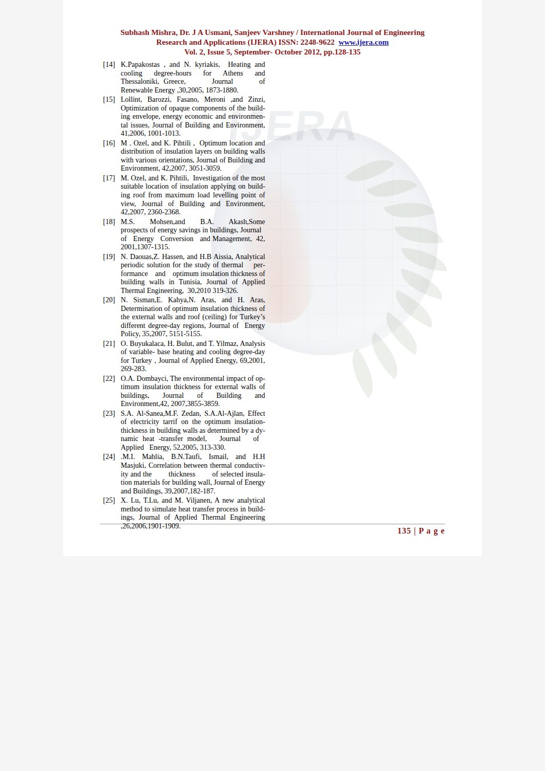IJERA
Subhash Mishra, Dr. J A Usmani, Sanjeev Varshney / International Journal of Engineering
Research and Applications (IJERA) ISSN: 2248-9622 www.ijera.com
Vol. 2, Issue 5, September- October 2012, pp.128-135
[14] K.Papakostas , and N. kyriakis, Heating and cooling degree-hours for Athens and Thessaloniki, Greece, Journal of Renewable Energy ,30,2005, 1873-1880.
[15] Lollint, Barozzi, Fasano, Meroni ,and Zinzi, Optimization of opaque components of the building envelope, energy economic and environmental issues, Journal of Building and Environment, 41,2006, 1001-1013.
[16] M . Ozel, and K. Pihtili , Optimum location and distribution of insulation layers on building walls with various orientations, Journal of Building and Environment, 42,2007, 3051-3059.
[17] M. Ozel, and K. Pihtili, Investigation of the most suitable location of insulation applying on building roof from maximum load levelling point of view, Journal of Building and Environment, 42,2007, 2360-2368.
[18] M.S. Mohsen,and B.A. Akash,Some prospects of energy savings in buildings, Journal of Energy Conversion and Management, 42, 2001,1307-1315.
[19] N. Daouas,Z. Hassen, and H.B Aissia, Analytical periodic solution for the study of thermal performance and optimum insulation thickness of building walls in Tunisia, Journal of Applied Thermal Engineering, 30,2010 319-326.
[20] N. Sisman,E. Kahya,N. Aras, and H. Aras, Determination of optimum insulation thickness of the external walls and roof (ceiling) for Turkey’s different degree-day regions, Journal of Energy Policy, 35,2007, 5151-5155.
[21] O. Buyukalaca, H. Bulut, and T. Yilmaz, Analysis of variable- base heating and cooling degree-day for Turkey , Journal of Applied Energy, 69,2001, 269-283.
[22] O.A. Dombayci, The environmental impact of optimum insulation thickness for external walls of buildings, Journal of Building and Environment,42, 2007,3855-3859.
[23] S.A. Al-Sanea,M.F. Zedan, S.A.Al-Ajlan, Effect of electricity tarrif on the optimum insulation- thickness in building walls as determined by a dynamic heat -transfer model, Journal of Applied Energy, 52,2005, 313-330.
[24].M.I. Mahlia, B.N.Taufi, Ismail, and H.H Masjuki, Correlation between thermal conductivity and the thickness of selected insulation materials for building wall, Journal of Energy and Buildings, 39,2007,182-187.
[25] X. Lu, T.Lu, and M. Viljanen, A new analytical method to simulate heat transfer process in buildings, Journal of Applied Thermal Engineering ,26,2006,1901-1909.
135 | P a g e